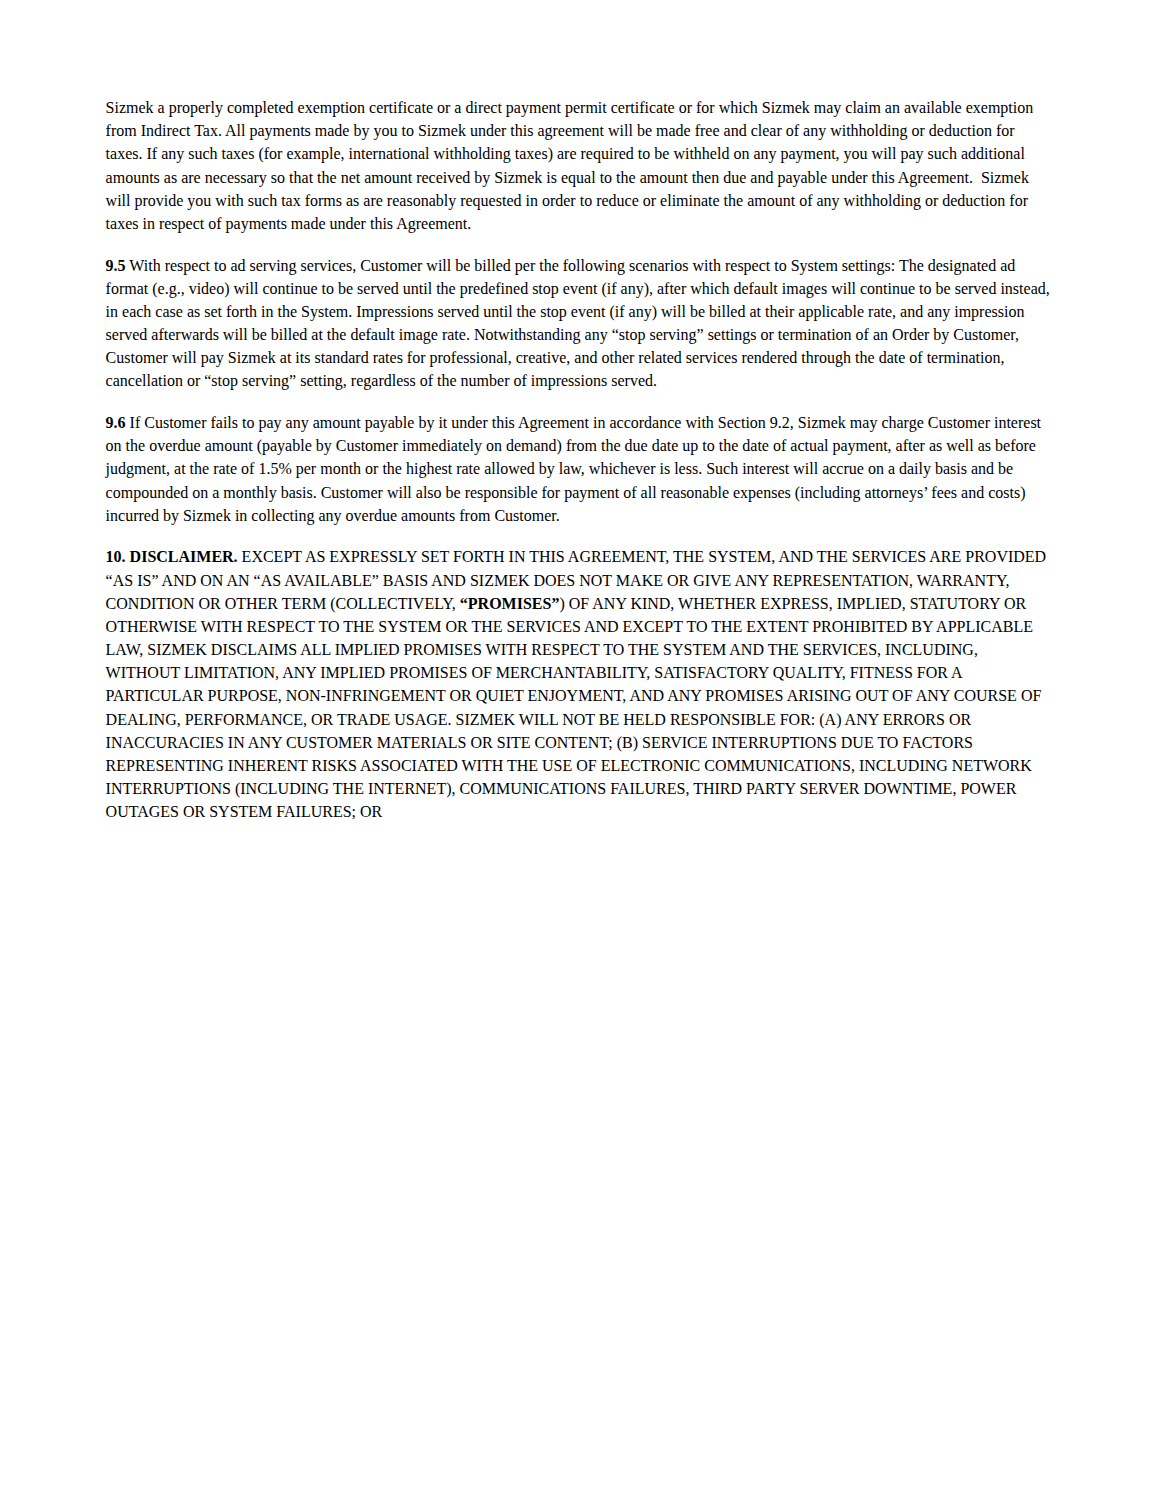Sizmek a properly completed exemption certificate or a direct payment permit certificate or for which Sizmek may claim an available exemption from Indirect Tax. All payments made by you to Sizmek under this agreement will be made free and clear of any withholding or deduction for taxes. If any such taxes (for example, international withholding taxes) are required to be withheld on any payment, you will pay such additional amounts as are necessary so that the net amount received by Sizmek is equal to the amount then due and payable under this Agreement. Sizmek will provide you with such tax forms as are reasonably requested in order to reduce or eliminate the amount of any withholding or deduction for taxes in respect of payments made under this Agreement.
9.5 With respect to ad serving services, Customer will be billed per the following scenarios with respect to System settings: The designated ad format (e.g., video) will continue to be served until the predefined stop event (if any), after which default images will continue to be served instead, in each case as set forth in the System. Impressions served until the stop event (if any) will be billed at their applicable rate, and any impression served afterwards will be billed at the default image rate. Notwithstanding any “stop serving” settings or termination of an Order by Customer, Customer will pay Sizmek at its standard rates for professional, creative, and other related services rendered through the date of termination, cancellation or “stop serving” setting, regardless of the number of impressions served.
9.6 If Customer fails to pay any amount payable by it under this Agreement in accordance with Section 9.2, Sizmek may charge Customer interest on the overdue amount (payable by Customer immediately on demand) from the due date up to the date of actual payment, after as well as before judgment, at the rate of 1.5% per month or the highest rate allowed by law, whichever is less. Such interest will accrue on a daily basis and be compounded on a monthly basis. Customer will also be responsible for payment of all reasonable expenses (including attorneys’ fees and costs) incurred by Sizmek in collecting any overdue amounts from Customer.
10. DISCLAIMER. EXCEPT AS EXPRESSLY SET FORTH IN THIS AGREEMENT, THE SYSTEM, AND THE SERVICES ARE PROVIDED “AS IS” AND ON AN “AS AVAILABLE” BASIS AND SIZMEK DOES NOT MAKE OR GIVE ANY REPRESENTATION, WARRANTY, CONDITION OR OTHER TERM (COLLECTIVELY, “PROMISES”) OF ANY KIND, WHETHER EXPRESS, IMPLIED, STATUTORY OR OTHERWISE WITH RESPECT TO THE SYSTEM OR THE SERVICES AND EXCEPT TO THE EXTENT PROHIBITED BY APPLICABLE LAW, SIZMEK DISCLAIMS ALL IMPLIED PROMISES WITH RESPECT TO THE SYSTEM AND THE SERVICES, INCLUDING, WITHOUT LIMITATION, ANY IMPLIED PROMISES OF MERCHANTABILITY, SATISFACTORY QUALITY, FITNESS FOR A PARTICULAR PURPOSE, NON-INFRINGEMENT OR QUIET ENJOYMENT, AND ANY PROMISES ARISING OUT OF ANY COURSE OF DEALING, PERFORMANCE, OR TRADE USAGE. SIZMEK WILL NOT BE HELD RESPONSIBLE FOR: (A) ANY ERRORS OR INACCURACIES IN ANY CUSTOMER MATERIALS OR SITE CONTENT; (B) SERVICE INTERRUPTIONS DUE TO FACTORS REPRESENTING INHERENT RISKS ASSOCIATED WITH THE USE OF ELECTRONIC COMMUNICATIONS, INCLUDING NETWORK INTERRUPTIONS (INCLUDING THE INTERNET), COMMUNICATIONS FAILURES, THIRD PARTY SERVER DOWNTIME, POWER OUTAGES OR SYSTEM FAILURES; OR